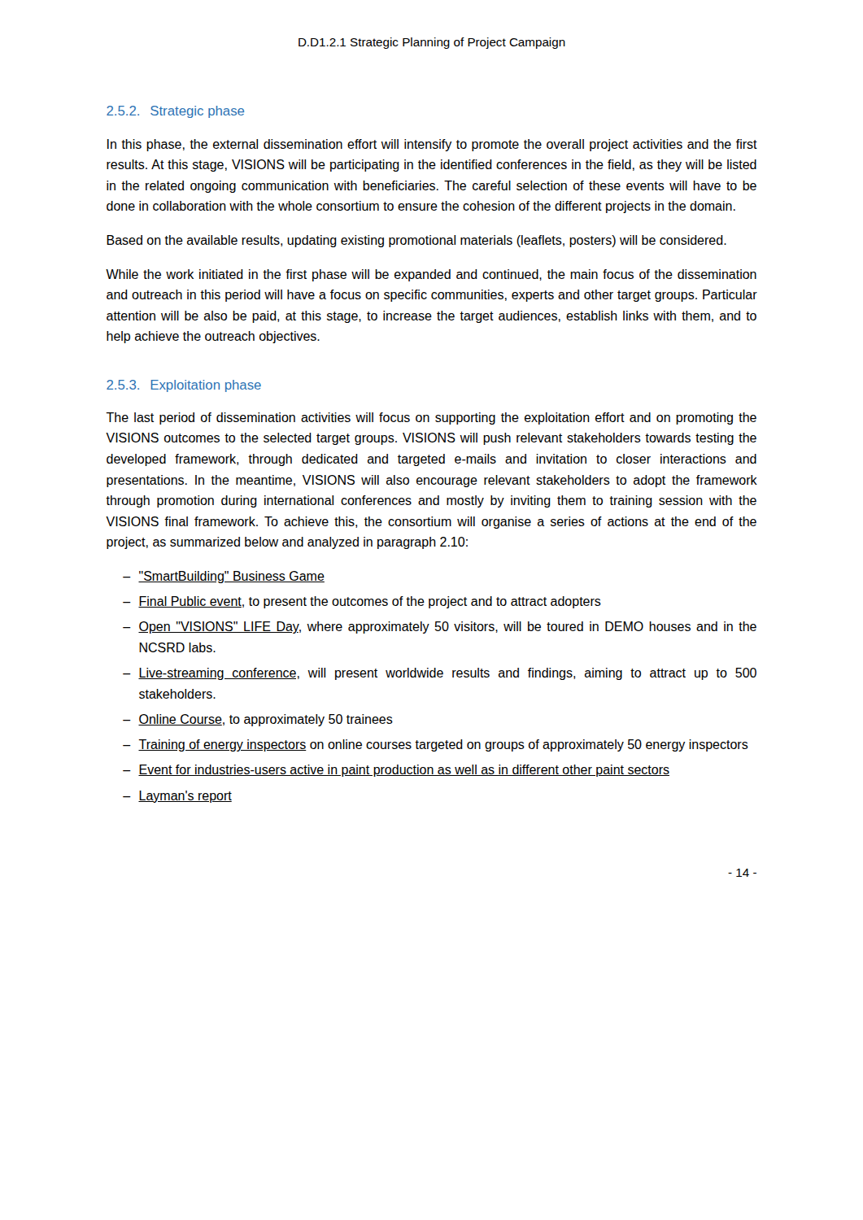D.D1.2.1 Strategic Planning of Project Campaign
2.5.2. Strategic phase
In this phase, the external dissemination effort will intensify to promote the overall project activities and the first results. At this stage, VISIONS will be participating in the identified conferences in the field, as they will be listed in the related ongoing communication with beneficiaries. The careful selection of these events will have to be done in collaboration with the whole consortium to ensure the cohesion of the different projects in the domain.
Based on the available results, updating existing promotional materials (leaflets, posters) will be considered.
While the work initiated in the first phase will be expanded and continued, the main focus of the dissemination and outreach in this period will have a focus on specific communities, experts and other target groups. Particular attention will be also be paid, at this stage, to increase the target audiences, establish links with them, and to help achieve the outreach objectives.
2.5.3. Exploitation phase
The last period of dissemination activities will focus on supporting the exploitation effort and on promoting the VISIONS outcomes to the selected target groups. VISIONS will push relevant stakeholders towards testing the developed framework, through dedicated and targeted e-mails and invitation to closer interactions and presentations. In the meantime, VISIONS will also encourage relevant stakeholders to adopt the framework through promotion during international conferences and mostly by inviting them to training session with the VISIONS final framework. To achieve this, the consortium will organise a series of actions at the end of the project, as summarized below and analyzed in paragraph 2.10:
"SmartBuilding" Business Game
Final Public event, to present the outcomes of the project and to attract adopters
Open "VISIONS" LIFE Day, where approximately 50 visitors, will be toured in DEMO houses and in the NCSRD labs.
Live-streaming conference, will present worldwide results and findings, aiming to attract up to 500 stakeholders.
Online Course, to approximately 50 trainees
Training of energy inspectors on online courses targeted on groups of approximately 50 energy inspectors
Event for industries-users active in paint production as well as in different other paint sectors
Layman's report
- 14 -